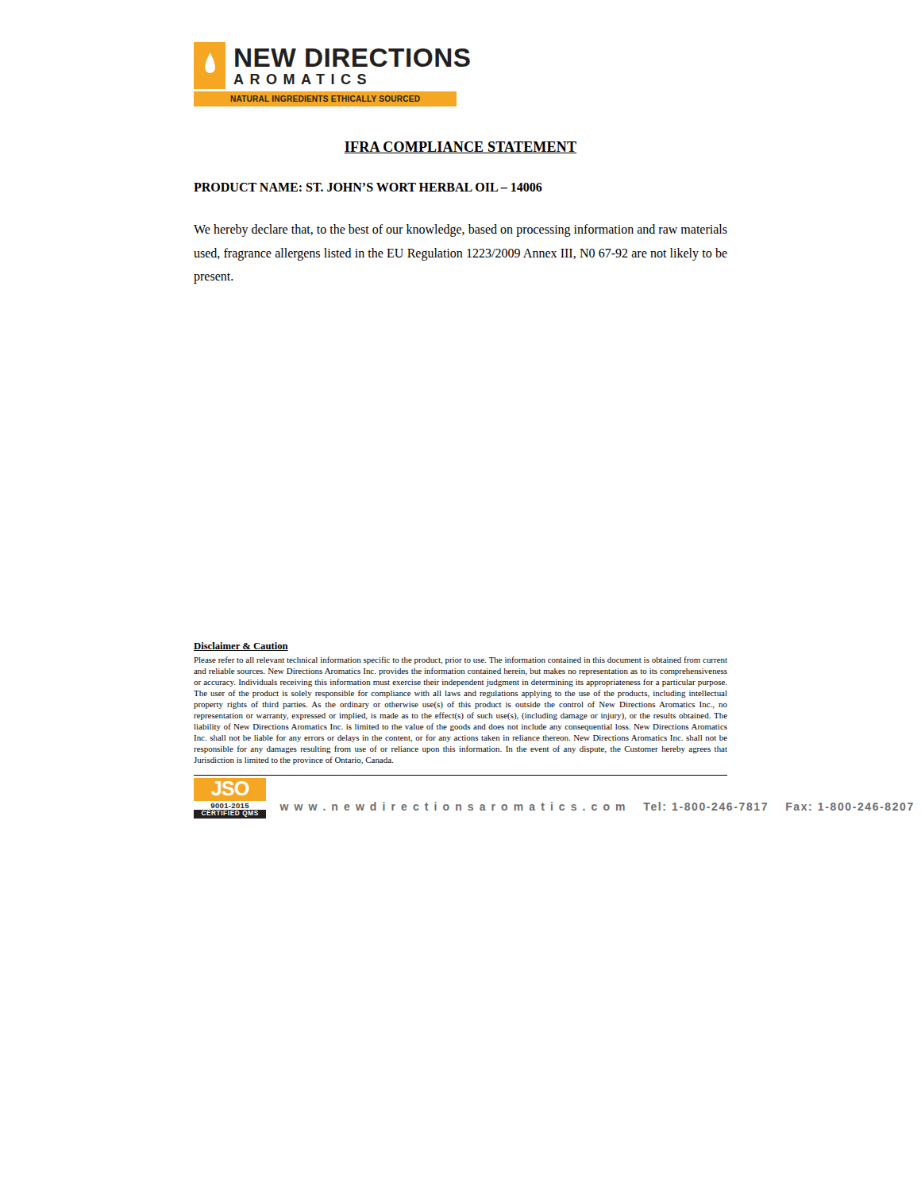NEW DIRECTIONS
AROMATICS
NATURAL INGREDIENTS ETHICALLY SOURCED
IFRA COMPLIANCE STATEMENT
PRODUCT NAME: ST. JOHN’S WORT HERBAL OIL – 14006
We hereby declare that, to the best of our knowledge, based on processing information and raw materials used, fragrance allergens listed in the EU Regulation 1223/2009 Annex III, N0 67-92 are not likely to be present.
Disclaimer & Caution
Please refer to all relevant technical information specific to the product, prior to use. The information contained in this document is obtained from current and reliable sources. New Directions Aromatics Inc. provides the information contained herein, but makes no representation as to its comprehensiveness or accuracy. Individuals receiving this information must exercise their independent judgment in determining its appropriateness for a particular purpose. The user of the product is solely responsible for compliance with all laws and regulations applying to the use of the products, including intellectual property rights of third parties. As the ordinary or otherwise use(s) of this product is outside the control of New Directions Aromatics Inc., no representation or warranty, expressed or implied, is made as to the effect(s) of such use(s), (including damage or injury), or the results obtained. The liability of New Directions Aromatics Inc. is limited to the value of the goods and does not include any consequential loss. New Directions Aromatics Inc. shall not be liable for any errors or delays in the content, or for any actions taken in reliance thereon. New Directions Aromatics Inc. shall not be responsible for any damages resulting from use of or reliance upon this information. In the event of any dispute, the Customer hereby agrees that Jurisdiction is limited to the province of Ontario, Canada.
JSO
9001-2015
CERTIFIED QMS
w w w . n e w d i r e c t i o n s a r o m a t i c s . c o m Tel: 1-800-246-7817 Fax: 1-800-246-8207